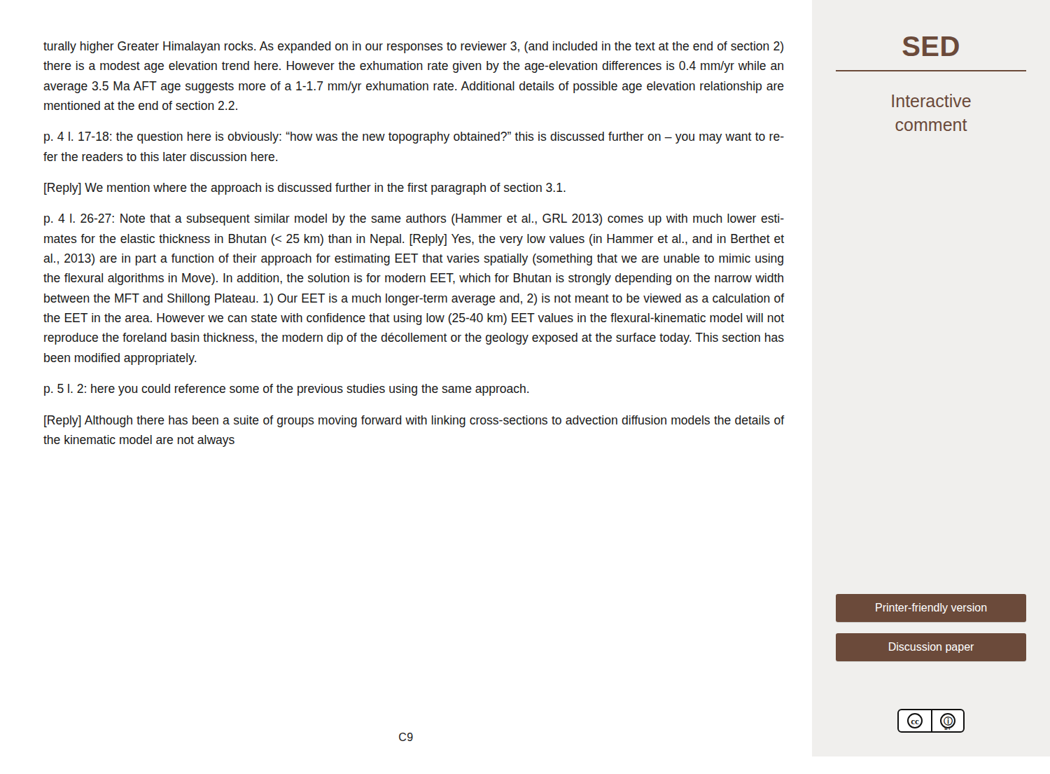turally higher Greater Himalayan rocks. As expanded on in our responses to reviewer 3, (and included in the text at the end of section 2) there is a modest age elevation trend here. However the exhumation rate given by the age-elevation differences is 0.4 mm/yr while an average 3.5 Ma AFT age suggests more of a 1-1.7 mm/yr exhumation rate. Additional details of possible age elevation relationship are mentioned at the end of section 2.2.
p. 4 l. 17-18: the question here is obviously: “how was the new topography obtained?” this is discussed further on – you may want to refer the readers to this later discussion here.
[Reply] We mention where the approach is discussed further in the first paragraph of section 3.1.
p. 4 l. 26-27: Note that a subsequent similar model by the same authors (Hammer et al., GRL 2013) comes up with much lower estimates for the elastic thickness in Bhutan (< 25 km) than in Nepal. [Reply] Yes, the very low values (in Hammer et al., and in Berthet et al., 2013) are in part a function of their approach for estimating EET that varies spatially (something that we are unable to mimic using the flexural algorithms in Move). In addition, the solution is for modern EET, which for Bhutan is strongly depending on the narrow width between the MFT and Shillong Plateau. 1) Our EET is a much longer-term average and, 2) is not meant to be viewed as a calculation of the EET in the area. However we can state with confidence that using low (25-40 km) EET values in the flexural-kinematic model will not reproduce the foreland basin thickness, the modern dip of the décollement or the geology exposed at the surface today. This section has been modified appropriately.
p. 5 l. 2: here you could reference some of the previous studies using the same approach.
[Reply] Although there has been a suite of groups moving forward with linking cross-sections to advection diffusion models the details of the kinematic model are not always
C9
SED
Interactive
comment
Printer-friendly version Discussion paper
cc
ⓘ BY